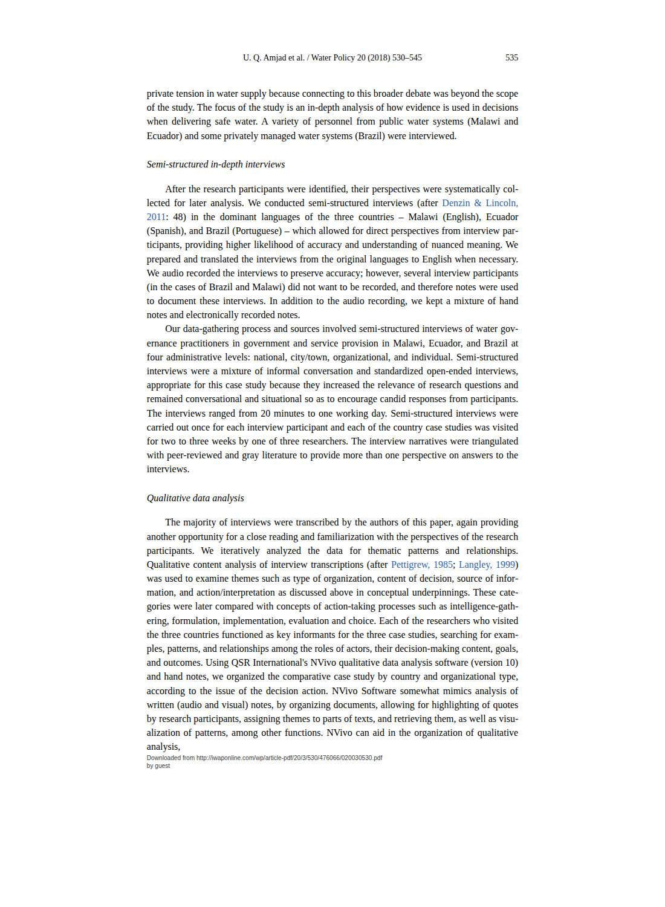U. Q. Amjad et al. / Water Policy 20 (2018) 530–545 535
private tension in water supply because connecting to this broader debate was beyond the scope of the study. The focus of the study is an in-depth analysis of how evidence is used in decisions when delivering safe water. A variety of personnel from public water systems (Malawi and Ecuador) and some privately managed water systems (Brazil) were interviewed.
Semi-structured in-depth interviews
After the research participants were identified, their perspectives were systematically collected for later analysis. We conducted semi-structured interviews (after Denzin & Lincoln, 2011: 48) in the dominant languages of the three countries – Malawi (English), Ecuador (Spanish), and Brazil (Portuguese) – which allowed for direct perspectives from interview participants, providing higher likelihood of accuracy and understanding of nuanced meaning. We prepared and translated the interviews from the original languages to English when necessary. We audio recorded the interviews to preserve accuracy; however, several interview participants (in the cases of Brazil and Malawi) did not want to be recorded, and therefore notes were used to document these interviews. In addition to the audio recording, we kept a mixture of hand notes and electronically recorded notes.
Our data-gathering process and sources involved semi-structured interviews of water governance practitioners in government and service provision in Malawi, Ecuador, and Brazil at four administrative levels: national, city/town, organizational, and individual. Semi-structured interviews were a mixture of informal conversation and standardized open-ended interviews, appropriate for this case study because they increased the relevance of research questions and remained conversational and situational so as to encourage candid responses from participants. The interviews ranged from 20 minutes to one working day. Semi-structured interviews were carried out once for each interview participant and each of the country case studies was visited for two to three weeks by one of three researchers. The interview narratives were triangulated with peer-reviewed and gray literature to provide more than one perspective on answers to the interviews.
Qualitative data analysis
The majority of interviews were transcribed by the authors of this paper, again providing another opportunity for a close reading and familiarization with the perspectives of the research participants. We iteratively analyzed the data for thematic patterns and relationships. Qualitative content analysis of interview transcriptions (after Pettigrew, 1985; Langley, 1999) was used to examine themes such as type of organization, content of decision, source of information, and action/interpretation as discussed above in conceptual underpinnings. These categories were later compared with concepts of action-taking processes such as intelligence-gathering, formulation, implementation, evaluation and choice. Each of the researchers who visited the three countries functioned as key informants for the three case studies, searching for examples, patterns, and relationships among the roles of actors, their decision-making content, goals, and outcomes. Using QSR International's NVivo qualitative data analysis software (version 10) and hand notes, we organized the comparative case study by country and organizational type, according to the issue of the decision action. NVivo Software somewhat mimics analysis of written (audio and visual) notes, by organizing documents, allowing for highlighting of quotes by research participants, assigning themes to parts of texts, and retrieving them, as well as visualization of patterns, among other functions. NVivo can aid in the organization of qualitative analysis,
Downloaded from http://iwaponline.com/wp/article-pdf/20/3/530/476066/020030530.pdf
by guest